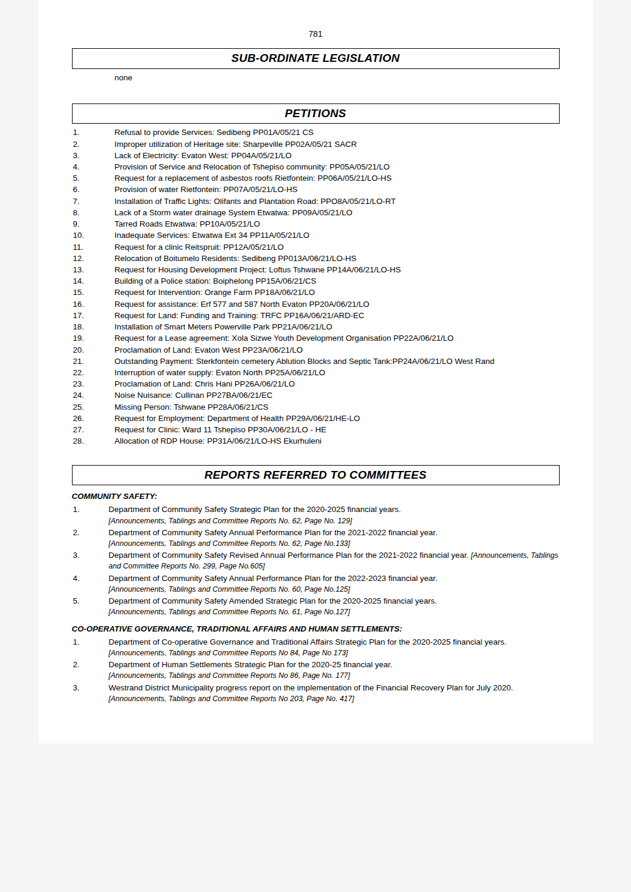781
SUB-ORDINATE LEGISLATION
none
PETITIONS
1. Refusal to provide Services: Sedibeng PP01A/05/21 CS
2. Improper utilization of Heritage site: Sharpeville PP02A/05/21 SACR
3. Lack of Electricity: Evaton West: PP04A/05/21/LO
4. Provision of Service and Relocation of Tshepiso community: PP05A/05/21/LO
5. Request for a replacement of asbestos roofs Rietfontein: PP06A/05/21/LO-HS
6. Provision of water Rietfontein: PP07A/05/21/LO-HS
7. Installation of Traffic Lights: Olifants and Plantation Road: PPO8A/05/21/LO-RT
8. Lack of a Storm water drainage System Etwatwa: PP09A/05/21/LO
9. Tarred Roads Etwatwa: PP10A/05/21/LO
10. Inadequate Services: Etwatwa Ext 34 PP11A/05/21/LO
11. Request for a clinic Reitspruit: PP12A/05/21/LO
12. Relocation of Boitumelo Residents: Sedibeng PP013A/06/21/LO-HS
13. Request for Housing Development Project: Loftus Tshwane PP14A/06/21/LO-HS
14. Building of a Police station: Boiphelong PP15A/06/21/CS
15. Request for Intervention: Orange Farm PP18A/06/21/LO
16. Request for assistance: Erf 577 and 587 North Evaton PP20A/06/21/LO
17. Request for Land: Funding and Training: TRFC PP16A/06/21/ARD-EC
18. Installation of Smart Meters Powerville Park PP21A/06/21/LO
19. Request for a Lease agreement: Xola Sizwe Youth Development Organisation PP22A/06/21/LO
20. Proclamation of Land: Evaton West PP23A/06/21/LO
21. Outstanding Payment: Sterkfontein cemetery Ablution Blocks and Septic Tank:PP24A/06/21/LO West Rand
22. Interruption of water supply: Evaton North PP25A/06/21/LO
23. Proclamation of Land: Chris Hani PP26A/06/21/LO
24. Noise Nuisance: Cullinan PP27BA/06/21/EC
25. Missing Person: Tshwane PP28A/06/21/CS
26. Request for Employment: Department of Health PP29A/06/21/HE-LO
27. Request for Clinic: Ward 11 Tshepiso PP30A/06/21/LO - HE
28. Allocation of RDP House: PP31A/06/21/LO-HS Ekurhuleni
REPORTS REFERRED TO COMMITTEES
COMMUNITY SAFETY:
1. Department of Community Safety Strategic Plan for the 2020-2025 financial years.
[Announcements, Tablings and Committee Reports No. 62, Page No. 129]
2. Department of Community Safety Annual Performance Plan for the 2021-2022 financial year.
[Announcements, Tablings and Committee Reports No. 62, Page No.133]
3. Department of Community Safety Revised Annual Performance Plan for the 2021-2022 financial year. [Announcements, Tablings and Committee Reports No. 299, Page No.605]
4. Department of Community Safety Annual Performance Plan for the 2022-2023 financial year.
[Announcements, Tablings and Committee Reports No. 60, Page No.125]
5. Department of Community Safety Amended Strategic Plan for the 2020-2025 financial years.
[Announcements, Tablings and Committee Reports No. 61, Page No.127]
CO-OPERATIVE GOVERNANCE, TRADITIONAL AFFAIRS AND HUMAN SETTLEMENTS:
1. Department of Co-operative Governance and Traditional Affairs Strategic Plan for the 2020-2025 financial years. [Announcements, Tablings and Committee Reports No 84, Page No 173]
2. Department of Human Settlements Strategic Plan for the 2020-25 financial year.
[Announcements, Tablings and Committee Reports No 86, Page No. 177]
3. Westrand District Municipality progress report on the implementation of the Financial Recovery Plan for July 2020. [Announcements, Tablings and Committee Reports No 203, Page No. 417]